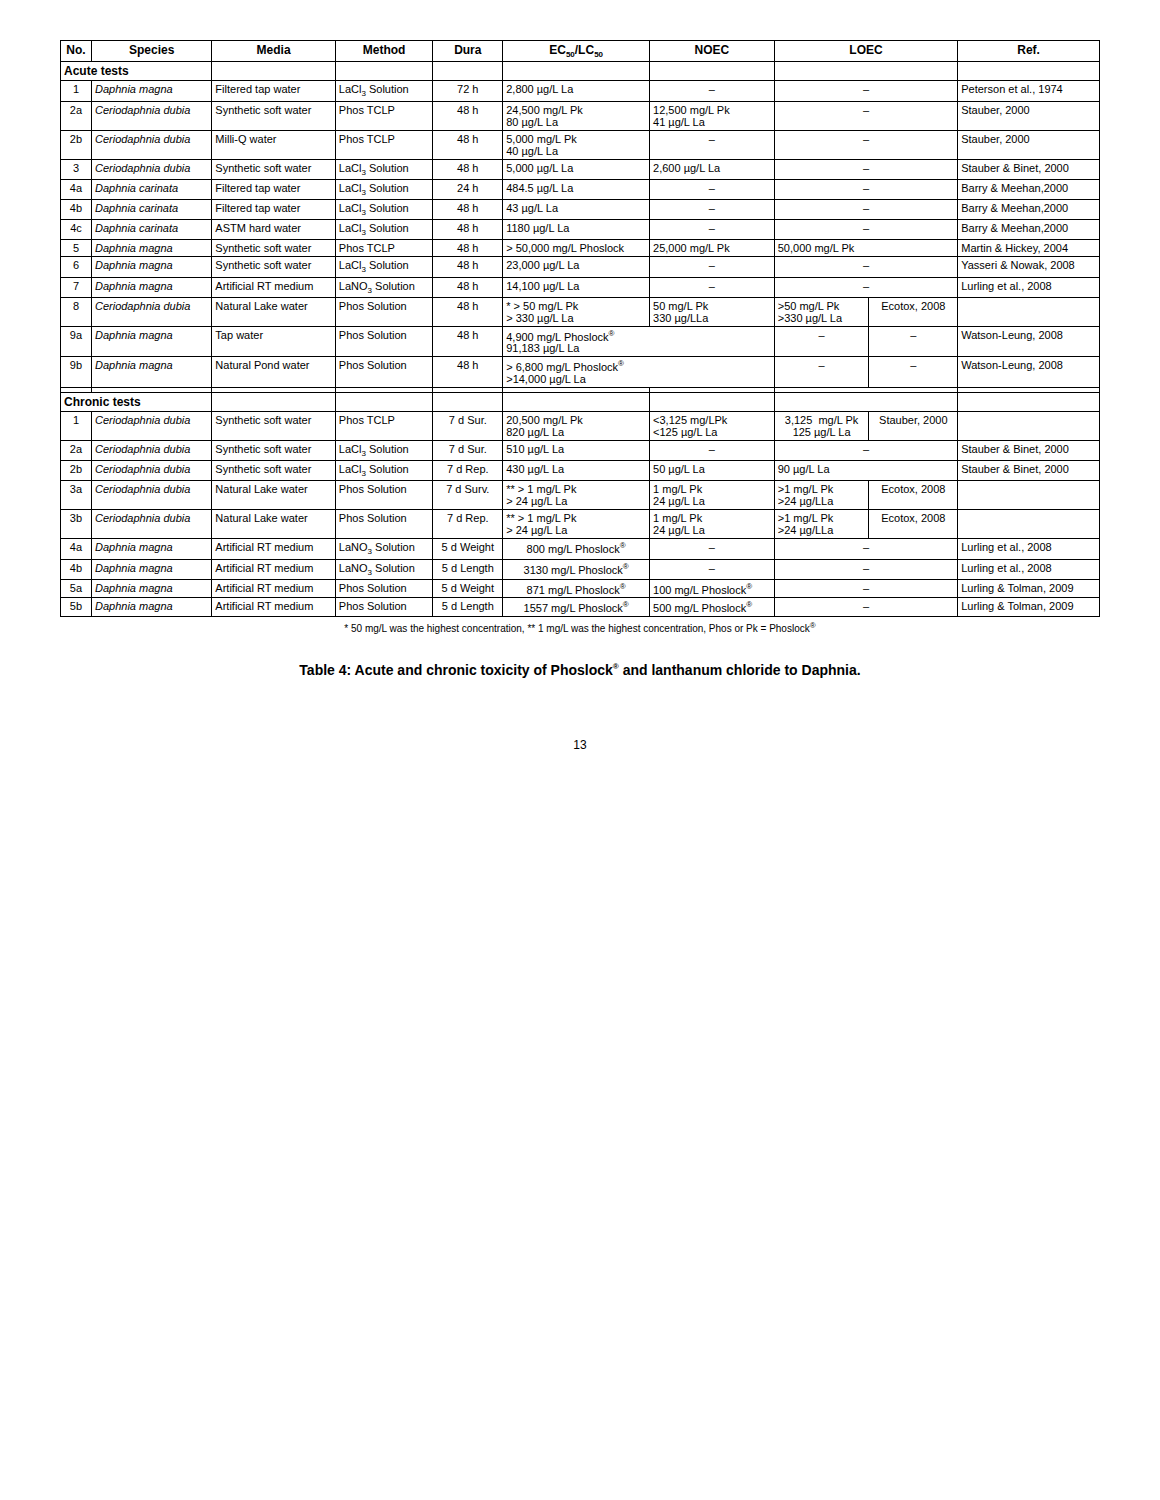| No. | Species | Media | Method | Dura | EC 50 /LC 50 | NOEC | LOEC | Ref. |
| --- | --- | --- | --- | --- | --- | --- | --- | --- |
| Acute tests | | | | | | | |
| 1 | Daphnia magna | Filtered tap water | LaCl 3 Solution | 72 h | 2,800 µg/L La | – | – | Peterson et al., 1974 |
| 2a | Ceriodaphnia dubia | Synthetic soft water | Phos TCLP | 48 h | 24,500 mg/L Pk 80 µg/L La | 12,500 mg/L Pk 41 µg/L La | – | Stauber, 2000 |
| 2b | Ceriodaphnia dubia | Milli-Q water | Phos TCLP | 48 h | 5,000 mg/L Pk 40 µg/L La | – | – | Stauber, 2000 |
| 3 | Ceriodaphnia dubia | Synthetic soft water | LaCl 3 Solution | 48 h | 5,000 µg/L La | 2,600 µg/L La | – | Stauber & Binet, 2000 |
| 4a | Daphnia carinata | Filtered tap water | LaCl 3 Solution | 24 h | 484.5 µg/L La | – | – | Barry & Meehan,2000 |
| 4b | Daphnia carinata | Filtered tap water | LaCl 3 Solution | 48 h | 43 µg/L La | – | – | Barry & Meehan,2000 |
| 4c | Daphnia carinata | ASTM hard water | LaCl 3 Solution | 48 h | 1180 µg/L La | – | – | Barry & Meehan,2000 |
| 5 | Daphnia magna | Synthetic soft water | Phos TCLP | 48 h | > 50,000 mg/L Phoslock | 25,000 mg/L Pk | 50,000 mg/L Pk | Martin & Hickey, 2004 |
| 6 | Daphnia magna | Synthetic soft water | LaCl 3 Solution | 48 h | 23,000 µg/L La | – | – | Yasseri & Nowak, 2008 |
| 7 | Daphnia magna | Artificial RT medium | LaNO 3 Solution | 48 h | 14,100 µg/L La | – | – | Lurling et al., 2008 |
| 8 | Ceriodaphnia dubia | Natural Lake water | Phos Solution | 48 h | * > 50 mg/L Pk > 330 µg/L La | 50 mg/L Pk 330 µg/LLa | >50 mg/L Pk >330 µg/L La | Ecotox, 2008 | |
| 9a | Daphnia magna | Tap water | Phos Solution | 48 h | 4,900 mg/L Phoslock ® 91,183 µg/L La | – | – | Watson-Leung, 2008 |
| 9b | Daphnia magna | Natural Pond water | Phos Solution | 48 h | > 6,800 mg/L Phoslock ® >14,000 µg/L La | – | – | Watson-Leung, 2008 |
| Chronic tests | | | | | | | |
| 1 | Ceriodaphnia dubia | Synthetic soft water | Phos TCLP | 7 d Sur. | 20,500 mg/L Pk 820 µg/L La | <3,125 mg/LPk <125 µg/L La | 3,125 mg/L Pk 125 µg/L La | Stauber, 2000 | |
| 2a | Ceriodaphnia dubia | Synthetic soft water | LaCl 3 Solution | 7 d Sur. | 510 µg/L La | – | – | Stauber & Binet, 2000 |
| 2b | Ceriodaphnia dubia | Synthetic soft water | LaCl 3 Solution | 7 d Rep. | 430 µg/L La | 50 µg/L La | 90 µg/L La | Stauber & Binet, 2000 |
| 3a | Ceriodaphnia dubia | Natural Lake water | Phos Solution | 7 d Surv. | ** > 1 mg/L Pk > 24 µg/L La | 1 mg/L Pk 24 µg/L La | >1 mg/L Pk >24 µg/LLa | Ecotox, 2008 | |
| 3b | Ceriodaphnia dubia | Natural Lake water | Phos Solution | 7 d Rep. | ** > 1 mg/L Pk > 24 µg/L La | 1 mg/L Pk 24 µg/L La | >1 mg/L Pk >24 µg/LLa | Ecotox, 2008 | |
| 4a | Daphnia magna | Artificial RT medium | LaNO 3 Solution | 5 d Weight | 800 mg/L Phoslock ® | – | – | Lurling et al., 2008 |
| 4b | Daphnia magna | Artificial RT medium | LaNO 3 Solution | 5 d Length | 3130 mg/L Phoslock ® | – | – | Lurling et al., 2008 |
| 5a | Daphnia magna | Artificial RT medium | Phos Solution | 5 d Weight | 871 mg/L Phoslock ® | 100 mg/L Phoslock ® | – | Lurling & Tolman, 2009 |
| 5b | Daphnia magna | Artificial RT medium | Phos Solution | 5 d Length | 1557 mg/L Phoslock ® | 500 mg/L Phoslock ® | – | Lurling & Tolman, 2009 |
* 50 mg/L was the highest concentration, ** 1 mg/L was the highest concentration, Phos or Pk = Phoslock®
Table 4: Acute and chronic toxicity of Phoslock® and lanthanum chloride to Daphnia.
13